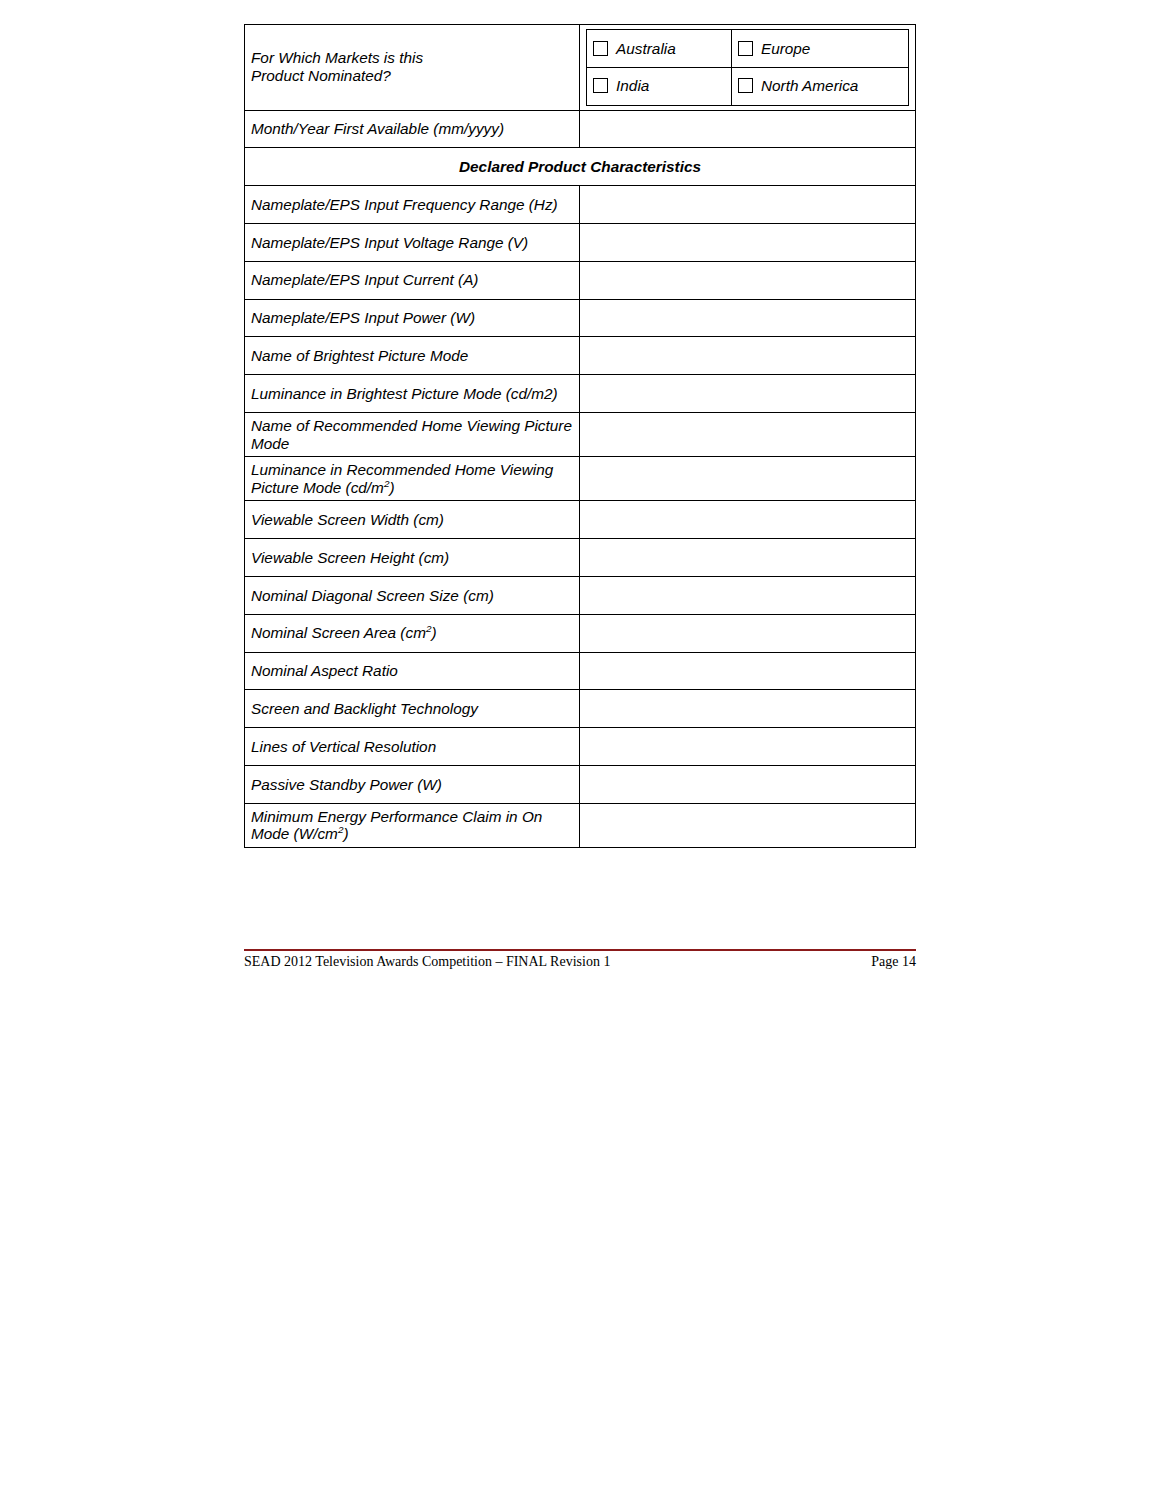| For Which Markets is this Product Nominated? | / Australia / Europe / / India / North America / |
| Month/Year First Available (mm/yyyy) | |
| Declared Product Characteristics |
| Nameplate/EPS Input Frequency Range (Hz) | |
| Nameplate/EPS Input Voltage Range (V) | |
| Nameplate/EPS Input Current (A) | |
| Nameplate/EPS Input Power (W) | |
| Name of Brightest Picture Mode | |
| Luminance in Brightest Picture Mode (cd/m2) | |
| Name of Recommended Home Viewing Picture Mode | |
| Luminance in Recommended Home Viewing Picture Mode (cd/m 2 ) | |
| Viewable Screen Width (cm) | |
| Viewable Screen Height (cm) | |
| Nominal Diagonal Screen Size (cm) | |
| Nominal Screen Area (cm 2 ) | |
| Nominal Aspect Ratio | |
| Screen and Backlight Technology | |
| Lines of Vertical Resolution | |
| Passive Standby Power (W) | |
| Minimum Energy Performance Claim in On Mode (W/cm 2 ) | |
SEAD 2012 Television Awards Competition – FINAL Revision 1 Page 14